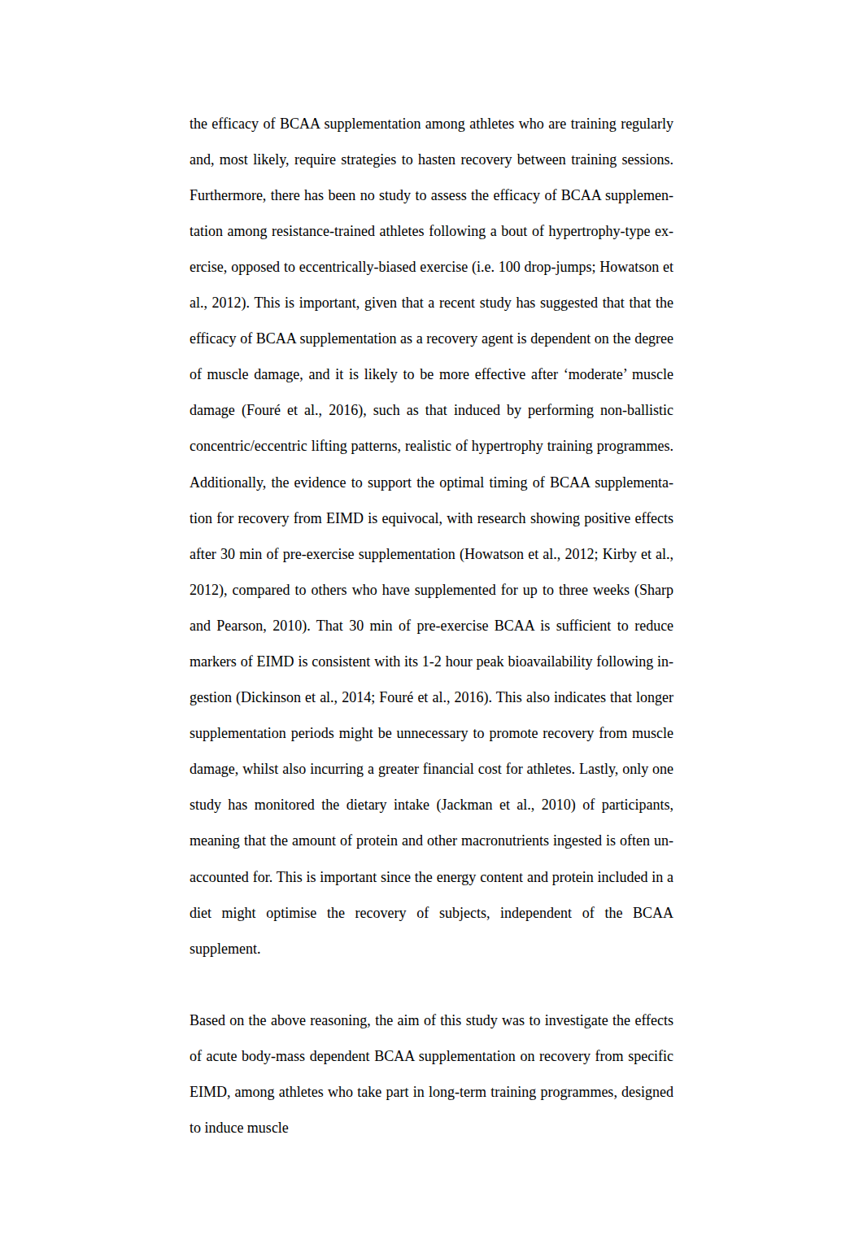the efficacy of BCAA supplementation among athletes who are training regularly and, most likely, require strategies to hasten recovery between training sessions. Furthermore, there has been no study to assess the efficacy of BCAA supplementation among resistance-trained athletes following a bout of hypertrophy-type exercise, opposed to eccentrically-biased exercise (i.e. 100 drop-jumps; Howatson et al., 2012). This is important, given that a recent study has suggested that that the efficacy of BCAA supplementation as a recovery agent is dependent on the degree of muscle damage, and it is likely to be more effective after ‘moderate’ muscle damage (Fouré et al., 2016), such as that induced by performing non-ballistic concentric/eccentric lifting patterns, realistic of hypertrophy training programmes. Additionally, the evidence to support the optimal timing of BCAA supplementation for recovery from EIMD is equivocal, with research showing positive effects after 30 min of pre-exercise supplementation (Howatson et al., 2012; Kirby et al., 2012), compared to others who have supplemented for up to three weeks (Sharp and Pearson, 2010). That 30 min of pre-exercise BCAA is sufficient to reduce markers of EIMD is consistent with its 1-2 hour peak bioavailability following ingestion (Dickinson et al., 2014; Fouré et al., 2016). This also indicates that longer supplementation periods might be unnecessary to promote recovery from muscle damage, whilst also incurring a greater financial cost for athletes. Lastly, only one study has monitored the dietary intake (Jackman et al., 2010) of participants, meaning that the amount of protein and other macronutrients ingested is often unaccounted for. This is important since the energy content and protein included in a diet might optimise the recovery of subjects, independent of the BCAA supplement.
Based on the above reasoning, the aim of this study was to investigate the effects of acute body-mass dependent BCAA supplementation on recovery from specific EIMD, among athletes who take part in long-term training programmes, designed to induce muscle